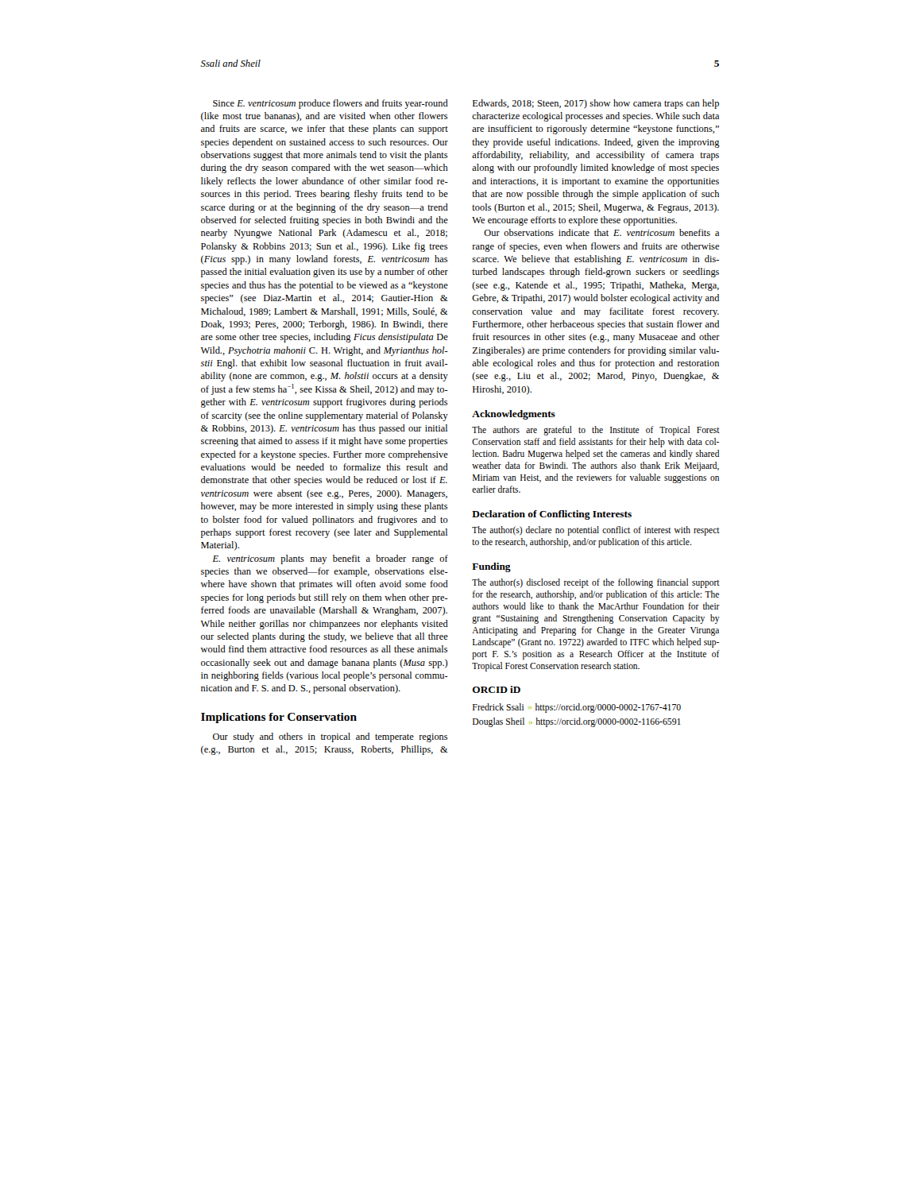Ssali and Sheil 5
Since E. ventricosum produce flowers and fruits year-round (like most true bananas), and are visited when other flowers and fruits are scarce, we infer that these plants can support species dependent on sustained access to such resources. Our observations suggest that more animals tend to visit the plants during the dry season compared with the wet season—which likely reflects the lower abundance of other similar food resources in this period. Trees bearing fleshy fruits tend to be scarce during or at the beginning of the dry season—a trend observed for selected fruiting species in both Bwindi and the nearby Nyungwe National Park (Adamescu et al., 2018; Polansky & Robbins 2013; Sun et al., 1996). Like fig trees (Ficus spp.) in many lowland forests, E. ventricosum has passed the initial evaluation given its use by a number of other species and thus has the potential to be viewed as a “keystone species” (see Diaz-Martin et al., 2014; Gautier-Hion & Michaloud, 1989; Lambert & Marshall, 1991; Mills, Soulé, & Doak, 1993; Peres, 2000; Terborgh, 1986). In Bwindi, there are some other tree species, including Ficus densistipulata De Wild., Psychotria mahonii C. H. Wright, and Myrianthus holstii Engl. that exhibit low seasonal fluctuation in fruit availability (none are common, e.g., M. holstii occurs at a density of just a few stems ha−1, see Kissa & Sheil, 2012) and may together with E. ventricosum support frugivores during periods of scarcity (see the online supplementary material of Polansky & Robbins, 2013). E. ventricosum has thus passed our initial screening that aimed to assess if it might have some properties expected for a keystone species. Further more comprehensive evaluations would be needed to formalize this result and demonstrate that other species would be reduced or lost if E. ventricosum were absent (see e.g., Peres, 2000). Managers, however, may be more interested in simply using these plants to bolster food for valued pollinators and frugivores and to perhaps support forest recovery (see later and Supplemental Material).
E. ventricosum plants may benefit a broader range of species than we observed—for example, observations elsewhere have shown that primates will often avoid some food species for long periods but still rely on them when other preferred foods are unavailable (Marshall & Wrangham, 2007). While neither gorillas nor chimpanzees nor elephants visited our selected plants during the study, we believe that all three would find them attractive food resources as all these animals occasionally seek out and damage banana plants (Musa spp.) in neighboring fields (various local people’s personal communication and F. S. and D. S., personal observation).
Implications for Conservation
Our study and others in tropical and temperate regions (e.g., Burton et al., 2015; Krauss, Roberts, Phillips, & Edwards, 2018; Steen, 2017) show how camera traps can help characterize ecological processes and species. While such data are insufficient to rigorously determine “keystone functions,” they provide useful indications. Indeed, given the improving affordability, reliability, and accessibility of camera traps along with our profoundly limited knowledge of most species and interactions, it is important to examine the opportunities that are now possible through the simple application of such tools (Burton et al., 2015; Sheil, Mugerwa, & Fegraus, 2013). We encourage efforts to explore these opportunities.
Our observations indicate that E. ventricosum benefits a range of species, even when flowers and fruits are otherwise scarce. We believe that establishing E. ventricosum in disturbed landscapes through field-grown suckers or seedlings (see e.g., Katende et al., 1995; Tripathi, Matheka, Merga, Gebre, & Tripathi, 2017) would bolster ecological activity and conservation value and may facilitate forest recovery. Furthermore, other herbaceous species that sustain flower and fruit resources in other sites (e.g., many Musaceae and other Zingiberales) are prime contenders for providing similar valuable ecological roles and thus for protection and restoration (see e.g., Liu et al., 2002; Marod, Pinyo, Duengkae, & Hiroshi, 2010).
Acknowledgments
The authors are grateful to the Institute of Tropical Forest Conservation staff and field assistants for their help with data collection. Badru Mugerwa helped set the cameras and kindly shared weather data for Bwindi. The authors also thank Erik Meijaard, Miriam van Heist, and the reviewers for valuable suggestions on earlier drafts.
Declaration of Conflicting Interests
The author(s) declare no potential conflict of interest with respect to the research, authorship, and/or publication of this article.
Funding
The author(s) disclosed receipt of the following financial support for the research, authorship, and/or publication of this article: The authors would like to thank the MacArthur Foundation for their grant “Sustaining and Strengthening Conservation Capacity by Anticipating and Preparing for Change in the Greater Virunga Landscape” (Grant no. 19722) awarded to ITFC which helped support F. S.’s position as a Research Officer at the Institute of Tropical Forest Conservation research station.
ORCID iD
Fredrick Ssali iD https://orcid.org/0000-0002-1767-4170
Douglas Sheil iD https://orcid.org/0000-0002-1166-6591